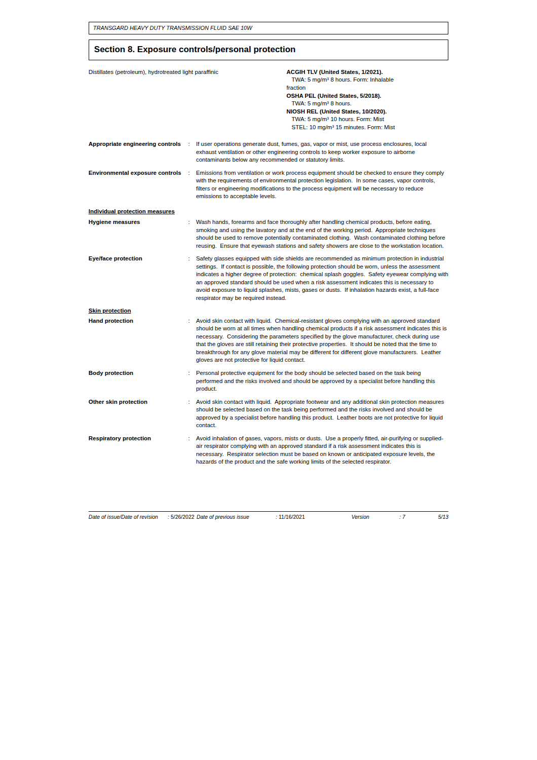TRANSGARD HEAVY DUTY TRANSMISSION FLUID SAE 10W
Section 8. Exposure controls/personal protection
| Distillates (petroleum), hydrotreated light paraffinic | ACGIH TLV (United States, 1/2021). TWA: 5 mg/m³ 8 hours. Form: Inhalable fraction OSHA PEL (United States, 5/2018). TWA: 5 mg/m³ 8 hours. NIOSH REL (United States, 10/2020). TWA: 5 mg/m³ 10 hours. Form: Mist STEL: 10 mg/m³ 15 minutes. Form: Mist |
| Appropriate engineering controls | : | If user operations generate dust, fumes, gas, vapor or mist, use process enclosures, local exhaust ventilation or other engineering controls to keep worker exposure to airborne contaminants below any recommended or statutory limits. |
| Environmental exposure controls | : | Emissions from ventilation or work process equipment should be checked to ensure they comply with the requirements of environmental protection legislation. In some cases, vapor controls, filters or engineering modifications to the process equipment will be necessary to reduce emissions to acceptable levels. |
Individual protection measures
| Hygiene measures | : | Wash hands, forearms and face thoroughly after handling chemical products, before eating, smoking and using the lavatory and at the end of the working period. Appropriate techniques should be used to remove potentially contaminated clothing. Wash contaminated clothing before reusing. Ensure that eyewash stations and safety showers are close to the workstation location. |
| Eye/face protection | : | Safety glasses equipped with side shields are recommended as minimum protection in industrial settings. If contact is possible, the following protection should be worn, unless the assessment indicates a higher degree of protection: chemical splash goggles. Safety eyewear complying with an approved standard should be used when a risk assessment indicates this is necessary to avoid exposure to liquid splashes, mists, gases or dusts. If inhalation hazards exist, a full-face respirator may be required instead. |
Skin protection
| Hand protection | : | Avoid skin contact with liquid. Chemical-resistant gloves complying with an approved standard should be worn at all times when handling chemical products if a risk assessment indicates this is necessary. Considering the parameters specified by the glove manufacturer, check during use that the gloves are still retaining their protective properties. It should be noted that the time to breakthrough for any glove material may be different for different glove manufacturers. Leather gloves are not protective for liquid contact. |
| Body protection | : | Personal protective equipment for the body should be selected based on the task being performed and the risks involved and should be approved by a specialist before handling this product. |
| Other skin protection | : | Avoid skin contact with liquid. Appropriate footwear and any additional skin protection measures should be selected based on the task being performed and the risks involved and should be approved by a specialist before handling this product. Leather boots are not protective for liquid contact. |
| Respiratory protection | : | Avoid inhalation of gases, vapors, mists or dusts. Use a properly fitted, air-purifying or supplied-air respirator complying with an approved standard if a risk assessment indicates this is necessary. Respirator selection must be based on known or anticipated exposure levels, the hazards of the product and the safe working limits of the selected respirator. |
| Date of issue/Date of revision | : 5/26/2022 | Date of previous issue | : 11/16/2021 | Version | : 7 | 5/13 |